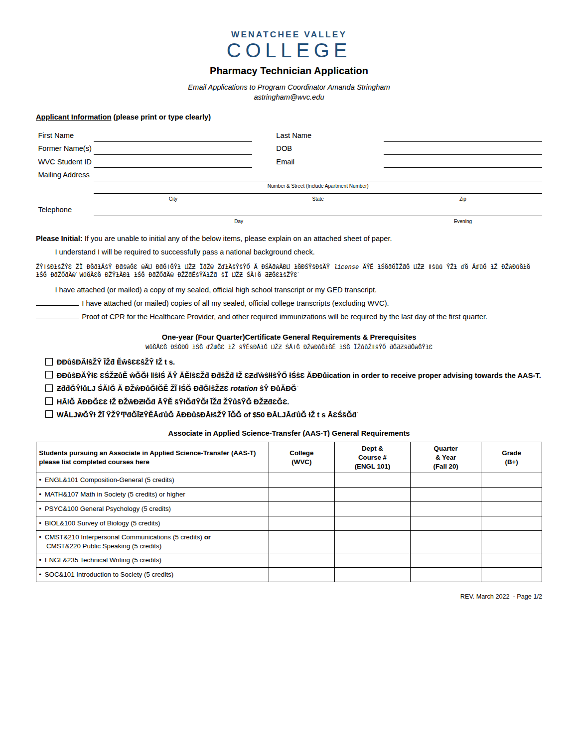WENATCHEE VALLEY
COLLEGE
Pharmacy Technician Application
Email Applications to Program Coordinator Amanda Stringham
astringham@wvc.edu
Applicant Information (please print or type clearly)
| First Name | | Last Name | |
| Former Name(s) | | DOB | |
| WVC Student ID | | Email | |
| Mailing Address | |
| | Number & Street (Include Apartment Number) |
| | City | State | Zip |
| Telephone | | |
| | Day | Evening |
Please Initial: If you are unable to initial any of the below items, please explain on an attached sheet of paper.
I understand I will be required to successfully pass a national background check.
ŽŶǀŝĐƚŝŽŶƐ ŽĨ ĐĞƌƚĂŝŶ ĐƌŝŵĞƐ ŵĂǇ ƉƌĞǀĞŶƚ ǇŽƵ ĨƌŽŵ ŽďƚĂŝŶŝŶŐ Ă ƉŚĂƌŵĂĐǇ ƚĞĐŚŶŝĐŝĂŶ license ĂŶĚ ƚŚĞƌĞĨŽƌĞ ǇŽƵ ǁŝůů ŶŽƚ ďĞ ĂďůĞ ƚŽ ĐŽŵƉůĞƚĞ ƚŚĞ ƉƌŽŐƌĂŵ͘ WůĞĂƐĞ ĐŽŶƚĂĐƚ ƚŚĞ ƉƌŽŐƌĂŵ ĐŽŽƌĚŝŶĂƚŽƌ ŝĨ ǇŽƵ ŚĂǀĞ ƋƵĞƐƚŝŽŶƐ͘
I have attached (or mailed) a copy of my sealed, official high school transcript or my GED transcript.
I have attached (or mailed) copies of all my sealed, official college transcripts (excluding WVC).
Proof of CPR for the Healthcare Provider, and other required immunizations will be required by the last day of the first quarter.
One-year (Four Quarter)Certificate General Requirements & Prerequisites
WůĞĂƐĞ ĐŚĞĐŬ ƚŚĞ ďŽǆĞƐ ƚŽ ŝŶĚŝĐĂƚĞ ǇŽƵ ŚĂǀĞ ĐŽŵƉůĞƚĞĚ ƚŚĞ ĨŽůůŽǁŝŶŐ ƌĞƋƵŝƌĞŵĞŶƚƐ
ƉƉůŝĐĂƚŝŽŶ ĨŽƌ ĚŵŝƐƐŝŽŶ ƚŽ t s.
ƉƉůŝĐĂŶƚƐ ƐŚŽƵůĚ ŵĞĞƚ ǁŝƚŚ ĂŶ ĂĚǀŝƐŽƌ ƉƌŝŽƌ ƚŽ ƐƵďŵŝƚƚŝŶŐ ƚŚŝƐ ĂƉƉůication in order to receive proper advising towards the AAS-T.
ƵƌƌĞŶƚůǇ ŚĂǀĞ Ă ĐŽŵƉůĞƚĞĚ ŽĨ ƚŚĞ ƉƌĞǀŝŽƵƐ rotation ŝŶ ƉůĂĐĞ͘
HĂǀĞ ĂĐĐĞƐƐ ƚŽ ĐŽŵƉƵƚĞƌ ĂŶĚ ŝŶƚĞƌŶĞƚ ĨŽƌ ŽŶůŝŶĞ ĐŽƵƌƐĞƐ.
WĂǇŵĞŶƚ ŽĨ ŶŽŶͲƌĞĨƵŶĚĂďůĞ ĂƉƉůŝĐĂƚŝŽŶ ĨĞĞ of $50 ƉĂǇĂďůĞ ƚŽ t s ĂƐŚŝĞƌ͘
Associate in Applied Science-Transfer (AAS-T) General Requirements
| Students pursuing an Associate in Applied Science-Transfer (AAS-T) please list completed courses here | College (WVC) | Dept & Course # (ENGL 101) | Quarter & Year (Fall 20) | Grade (B+) |
| --- | --- | --- | --- | --- |
| ENGL&101 Composition-General (5 credits) | | | | |
| MATH&107 Math in Society (5 credits) or higher | | | | |
| PSYC&100 General Psychology (5 credits) | | | | |
| BIOL&100 Survey of Biology (5 credits) | | | | |
| CMST&210 Interpersonal Communications (5 credits) or CMST&220 Public Speaking (5 credits) | | | | |
| ENGL&235 Technical Writing (5 credits) | | | | |
| SOC&101 Introduction to Society (5 credits) | | | | |
REV. March 2022 - Page 1/2